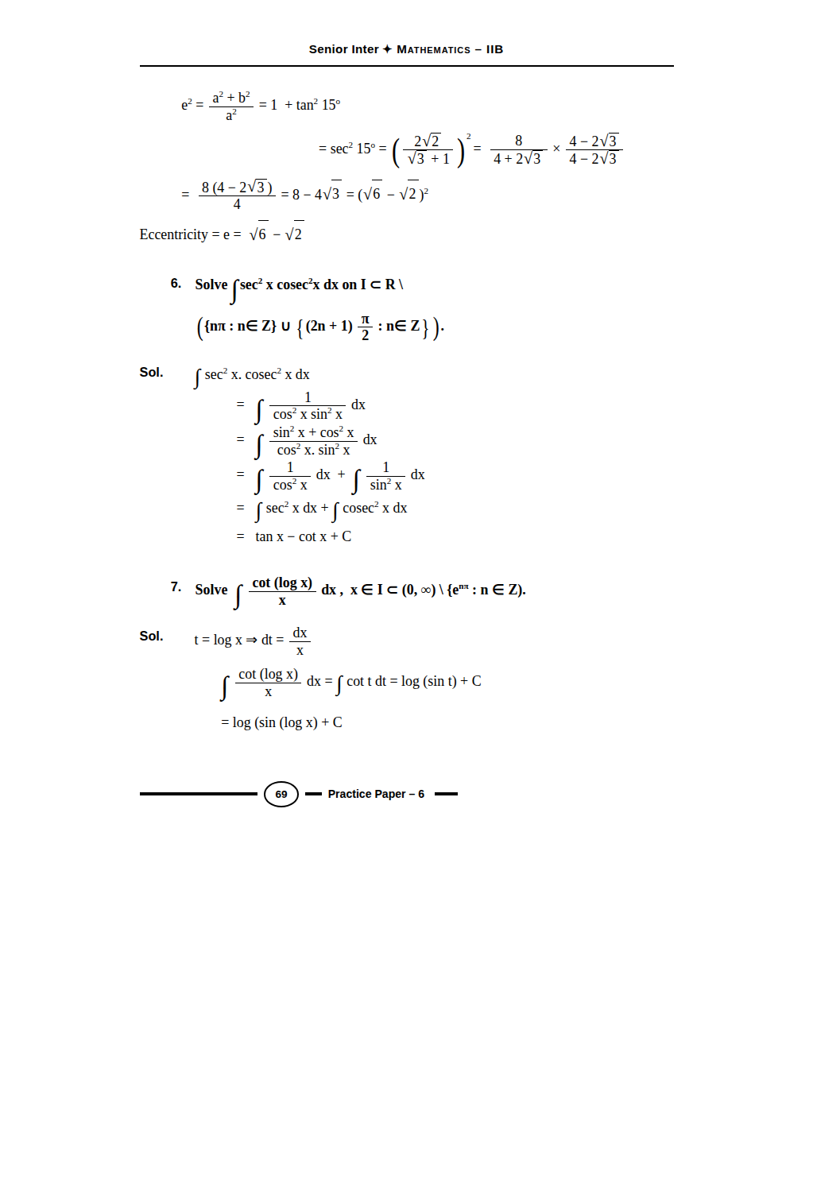Senior Inter ✦ Mathematics – IIB
e2 = a2 + b2 a2 = 1 + tan2 15o
= sec2 15o = (223 + 1) 2 = 84 + 23 × 4 − 234 − 23
= 8 (4 − 23) 4 = 8 − 43 = (6 − 2)2
Eccentricity = e = 6 − 2
6.
Solve ∫sec2 x cosec2x dx on I ⊂ R \
({nπ : n∈ Z} ∪ {(2n + 1) π 2 : n∈ Z}).
Sol.
∫ sec2 x. cosec2 x dx
= ∫ 1 cos2 x sin2 x dx
= ∫ sin2 x + cos2 x cos2 x. sin2 x dx
= ∫ 1 cos2 x dx + ∫ 1 sin2 x dx
= ∫ sec2 x dx + ∫ cosec2 x dx
= tan x − cot x + C
7.
Solve ∫ cot (log x) x dx , x ∈ I ⊂ (0, ∞) \ {enπ : n ∈ Z).
Sol.
t = log x ⇒ dt = dx x
∫ cot (log x) x dx = ∫ cot t dt = log (sin t) + C
= log (sin (log x) + C
69
Practice Paper – 6